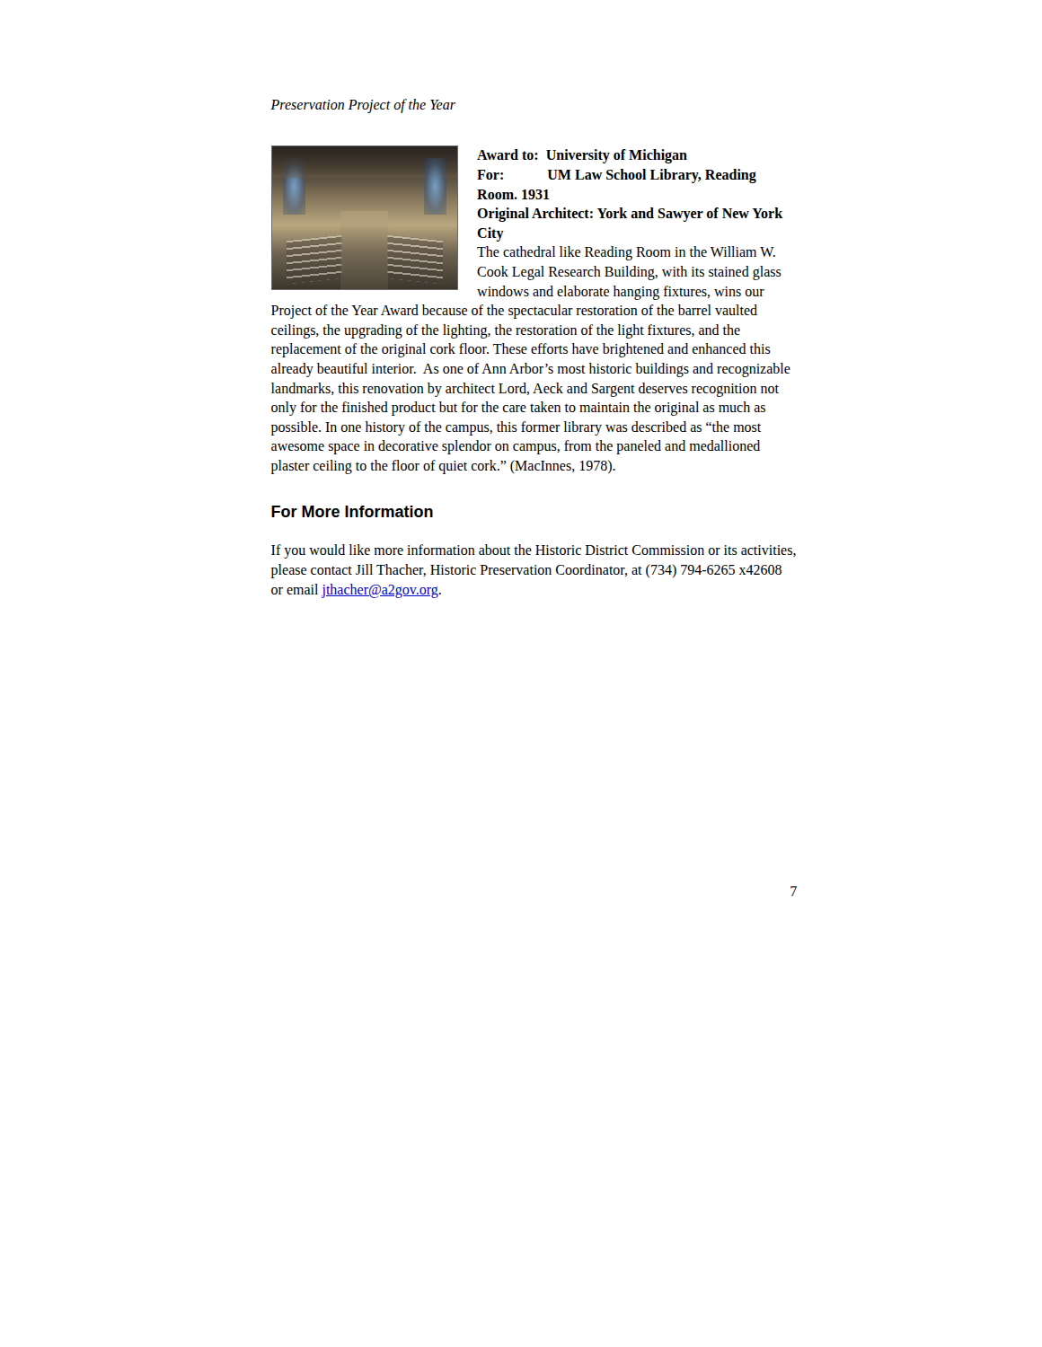Preservation Project of the Year
Award to: University of Michigan
For: UM Law School Library, Reading Room. 1931
Original Architect: York and Sawyer of New York City
The cathedral like Reading Room in the William W. Cook Legal Research Building, with its stained glass windows and elaborate hanging fixtures, wins our Project of the Year Award because of the spectacular restoration of the barrel vaulted ceilings, the upgrading of the lighting, the restoration of the light fixtures, and the replacement of the original cork floor. These efforts have brightened and enhanced this already beautiful interior. As one of Ann Arbor’s most historic buildings and recognizable landmarks, this renovation by architect Lord, Aeck and Sargent deserves recognition not only for the finished product but for the care taken to maintain the original as much as possible. In one history of the campus, this former library was described as “the most awesome space in decorative splendor on campus, from the paneled and medallioned plaster ceiling to the floor of quiet cork.” (MacInnes, 1978).
For More Information
If you would like more information about the Historic District Commission or its activities, please contact Jill Thacher, Historic Preservation Coordinator, at (734) 794-6265 x42608 or email jthacher@a2gov.org.
7